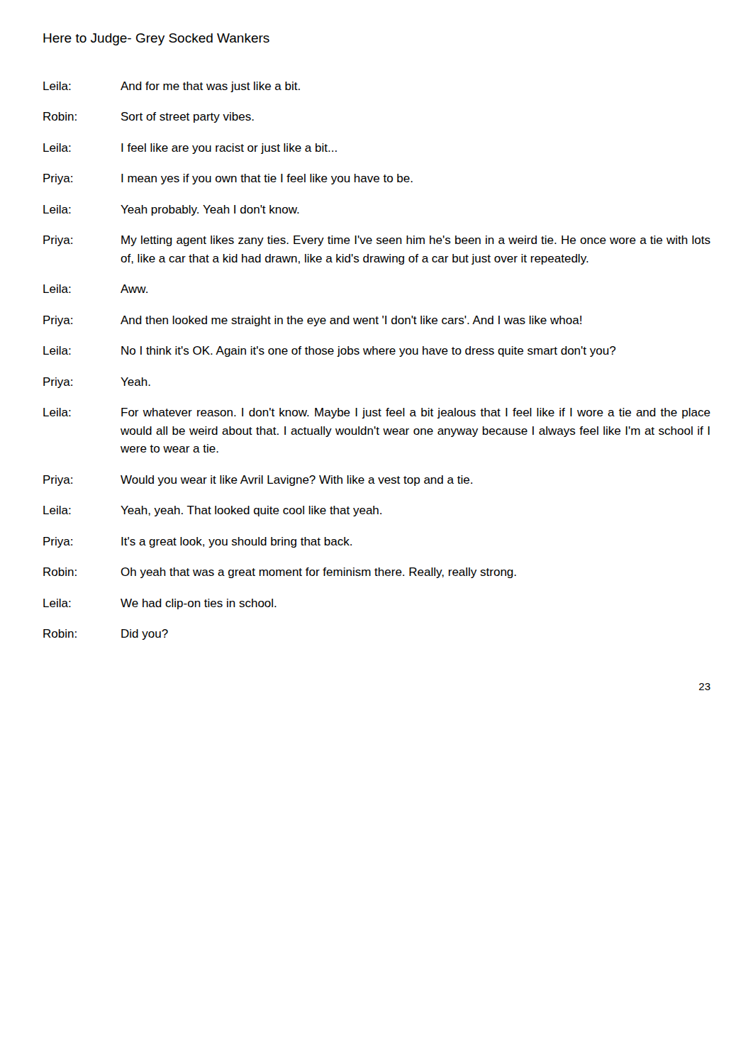Here to Judge- Grey Socked Wankers
Leila:
And for me that was just like a bit.
Robin:
Sort of street party vibes.
Leila:
I feel like are you racist or just like a bit...
Priya:
I mean yes if you own that tie I feel like you have to be.
Leila:
Yeah probably. Yeah I don't know.
Priya:
My letting agent likes zany ties. Every time I've seen him he's been in a weird tie. He once wore a tie with lots of, like a car that a kid had drawn, like a kid's drawing of a car but just over it repeatedly.
Leila:
Aww.
Priya:
And then looked me straight in the eye and went 'I don't like cars'. And I was like whoa!
Leila:
No I think it's OK. Again it's one of those jobs where you have to dress quite smart don't you?
Priya:
Yeah.
Leila:
For whatever reason. I don't know. Maybe I just feel a bit jealous that I feel like if I wore a tie and the place would all be weird about that. I actually wouldn't wear one anyway because I always feel like I'm at school if I were to wear a tie.
Priya:
Would you wear it like Avril Lavigne? With like a vest top and a tie.
Leila:
Yeah, yeah. That looked quite cool like that yeah.
Priya:
It's a great look, you should bring that back.
Robin:
Oh yeah that was a great moment for feminism there. Really, really strong.
Leila:
We had clip-on ties in school.
Robin:
Did you?
23